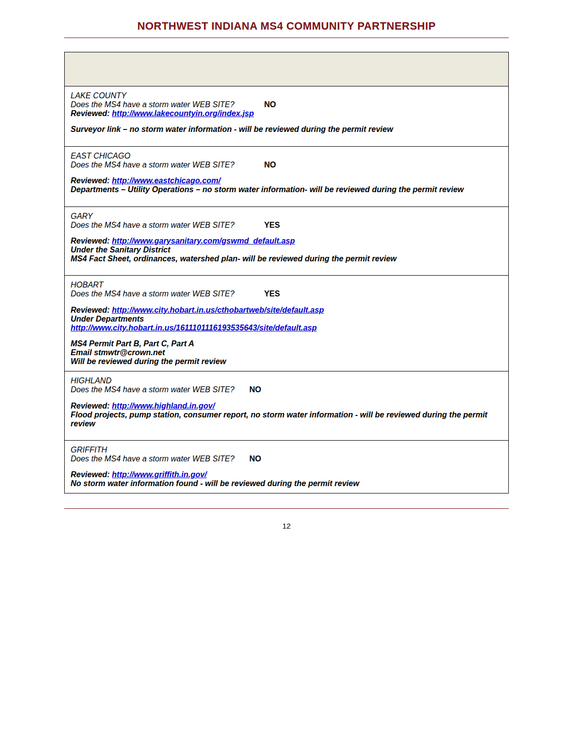NORTHWEST INDIANA MS4 COMMUNITY PARTNERSHIP
| LAKE COUNTY Does the MS4 have a storm water WEB SITE? NO Reviewed: http://www.lakecountyin.org/index.jsp Surveyor link – no storm water information - will be reviewed during the permit review |
| EAST CHICAGO Does the MS4 have a storm water WEB SITE? NO Reviewed: http://www.eastchicago.com/ Departments – Utility Operations – no storm water information- will be reviewed during the permit review |
| GARY Does the MS4 have a storm water WEB SITE? YES Reviewed: http://www.garysanitary.com/gswmd_default.asp Under the Sanitary District MS4 Fact Sheet, ordinances, watershed plan- will be reviewed during the permit review |
| HOBART Does the MS4 have a storm water WEB SITE? YES Reviewed: http://www.city.hobart.in.us/cthobartweb/site/default.asp Under Departments http://www.city.hobart.in.us/1611101116193535643/site/default.asp MS4 Permit Part B, Part C, Part A Email stmwtr@crown.net Will be reviewed during the permit review |
| HIGHLAND Does the MS4 have a storm water WEB SITE? NO Reviewed: http://www.highland.in.gov/ Flood projects, pump station, consumer report, no storm water information - will be reviewed during the permit review |
| GRIFFITH Does the MS4 have a storm water WEB SITE? NO Reviewed: http://www.griffith.in.gov/ No storm water information found - will be reviewed during the permit review |
12